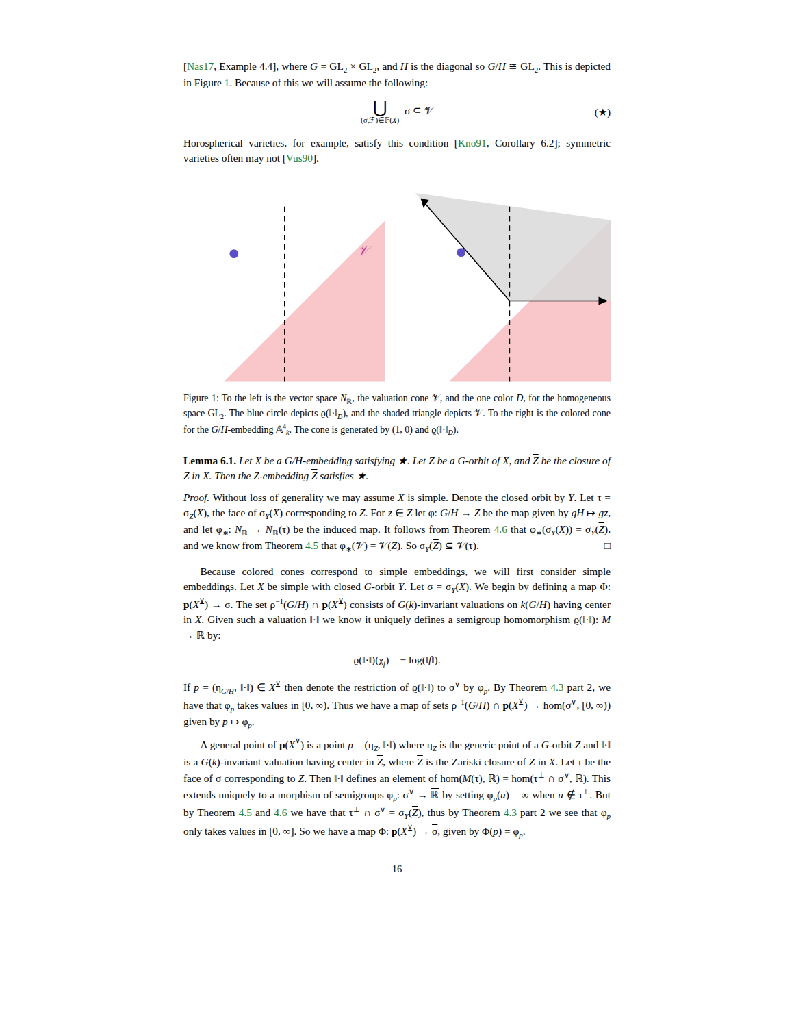[Nas17, Example 4.4], where G = GL2 × GL2, and H is the diagonal so G/H ≅ GL2. This is depicted in Figure 1. Because of this we will assume the following:
⋃ (σ,ℱ)∈𝔽(X) σ ⊆ 𝒱 (★)
Horospherical varieties, for example, satisfy this condition [Kno91, Corollary 6.2]; symmetric varieties often may not [Vus90].
𝒱
Figure 1: To the left is the vector space Nℝ, the valuation cone 𝒱, and the one color D, for the homogeneous space GL2. The blue circle depicts ϱ(‖·‖D), and the shaded triangle depicts 𝒱. To the right is the colored cone for the G/H-embedding 𝔸4k. The cone is generated by (1, 0) and ϱ(‖·‖D).
Lemma 6.1. Let X be a G/H-embedding satisfying ★. Let Z be a G-orbit of X, and Z be the closure of Z in X. Then the Z-embedding Z satisfies ★.
Proof. Without loss of generality we may assume X is simple. Denote the closed orbit by Y. Let τ = σZ(X), the face of σY(X) corresponding to Z. For z ∈ Z let φ: G/H → Z be the map given by gH ↦ gz, and let φ∗: Nℝ → Nℝ(τ) be the induced map. It follows from Theorem 4.6 that φ∗(σY(X)) = σY(Z), and we know from Theorem 4.5 that φ∗(𝒱) = 𝒱(Z). So σY(Z) ⊆ 𝒱(τ). □
Because colored cones correspond to simple embeddings, we will first consider simple embeddings. Let X be simple with closed G-orbit Y. Let σ = σY(X). We begin by defining a map Φ: p(X⊻) → σ. The set ρ−1(G/H) ∩ p(X⊻) consists of G(k)-invariant valuations on k(G/H) having center in X. Given such a valuation ‖·‖ we know it uniquely defines a semigroup homomorphism ϱ(‖·‖): M → ℝ by:
ϱ(‖·‖)(χf) = − log(‖f‖).
If p = (ηG/H, ‖·‖) ∈ X⊻ then denote the restriction of ϱ(‖·‖) to σ∨ by φp. By Theorem 4.3 part 2, we have that φp takes values in [0, ∞). Thus we have a map of sets ρ−1(G/H) ∩ p(X⊻) → hom(σ∨, [0, ∞)) given by p ↦ φp.
A general point of p(X⊻) is a point p = (ηZ, ‖·‖) where ηZ is the generic point of a G-orbit Z and ‖·‖ is a G(k)-invariant valuation having center in Z, where Z is the Zariski closure of Z in X. Let τ be the face of σ corresponding to Z. Then ‖·‖ defines an element of hom(M(τ), ℝ) = hom(τ⊥ ∩ σ∨, ℝ). This extends uniquely to a morphism of semigroups φp: σ∨ → ℝ by setting φp(u) = ∞ when u ∉ τ⊥. But by Theorem 4.5 and 4.6 we have that τ⊥ ∩ σ∨ = σY(Z), thus by Theorem 4.3 part 2 we see that φp only takes values in [0, ∞]. So we have a map Φ: p(X⊻) → σ, given by Φ(p) = φp.
16